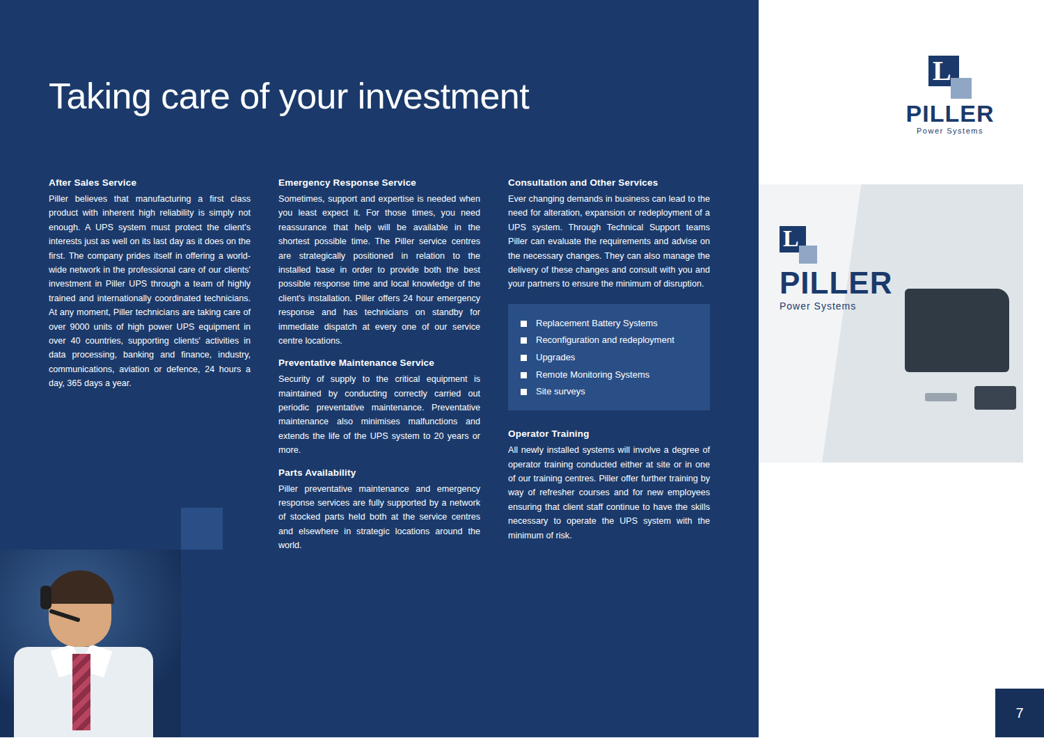Taking care of your investment
L
PILLER
Power Systems
After Sales Service
Piller believes that manufacturing a first class product with inherent high reliability is simply not enough. A UPS system must protect the client's interests just as well on its last day as it does on the first. The company prides itself in offering a world-wide network in the professional care of our clients' investment in Piller UPS through a team of highly trained and internationally coordinated technicians. At any moment, Piller technicians are taking care of over 9000 units of high power UPS equipment in over 40 countries, supporting clients' activities in data processing, banking and finance, industry, communications, aviation or defence, 24 hours a day, 365 days a year.
Emergency Response Service
Sometimes, support and expertise is needed when you least expect it. For those times, you need reassurance that help will be available in the shortest possible time. The Piller service centres are strategically positioned in relation to the installed base in order to provide both the best possible response time and local knowledge of the client's installation. Piller offers 24 hour emergency response and has technicians on standby for immediate dispatch at every one of our service centre locations.
Preventative Maintenance Service
Security of supply to the critical equipment is maintained by conducting correctly carried out periodic preventative maintenance. Preventative maintenance also minimises malfunctions and extends the life of the UPS system to 20 years or more.
Parts Availability
Piller preventative maintenance and emergency response services are fully supported by a network of stocked parts held both at the service centres and elsewhere in strategic locations around the world.
Consultation and Other Services
Ever changing demands in business can lead to the need for alteration, expansion or redeployment of a UPS system. Through Technical Support teams Piller can evaluate the requirements and advise on the necessary changes. They can also manage the delivery of these changes and consult with you and your partners to ensure the minimum of disruption.
Replacement Battery Systems
Reconfiguration and redeployment
Upgrades
Remote Monitoring Systems
Site surveys
Operator Training
All newly installed systems will involve a degree of operator training conducted either at site or in one of our training centres. Piller offer further training by way of refresher courses and for new employees ensuring that client staff continue to have the skills necessary to operate the UPS system with the minimum of risk.
L
PILLER
Power Systems
7